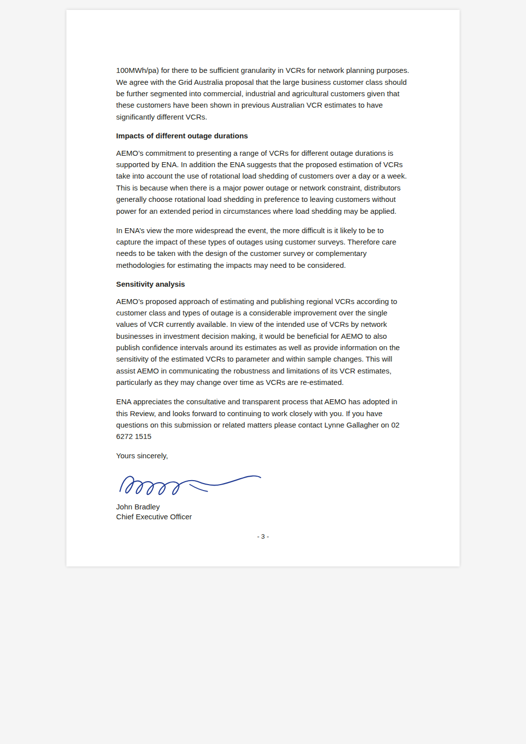100MWh/pa) for there to be sufficient granularity in VCRs for network planning purposes. We agree with the Grid Australia proposal that the large business customer class should be further segmented into commercial, industrial and agricultural customers given that these customers have been shown in previous Australian VCR estimates to have significantly different VCRs.
Impacts of different outage durations
AEMO’s commitment to presenting a range of VCRs for different outage durations is supported by ENA. In addition the ENA suggests that the proposed estimation of VCRs take into account the use of rotational load shedding of customers over a day or a week. This is because when there is a major power outage or network constraint, distributors generally choose rotational load shedding in preference to leaving customers without power for an extended period in circumstances where load shedding may be applied.
In ENA’s view the more widespread the event, the more difficult is it likely to be to capture the impact of these types of outages using customer surveys. Therefore care needs to be taken with the design of the customer survey or complementary methodologies for estimating the impacts may need to be considered.
Sensitivity analysis
AEMO’s proposed approach of estimating and publishing regional VCRs according to customer class and types of outage is a considerable improvement over the single values of VCR currently available. In view of the intended use of VCRs by network businesses in investment decision making, it would be beneficial for AEMO to also publish confidence intervals around its estimates as well as provide information on the sensitivity of the estimated VCRs to parameter and within sample changes. This will assist AEMO in communicating the robustness and limitations of its VCR estimates, particularly as they may change over time as VCRs are re-estimated.
ENA appreciates the consultative and transparent process that AEMO has adopted in this Review, and looks forward to continuing to work closely with you. If you have questions on this submission or related matters please contact Lynne Gallagher on 02 6272 1515
Yours sincerely,
John Bradley
Chief Executive Officer
- 3 -